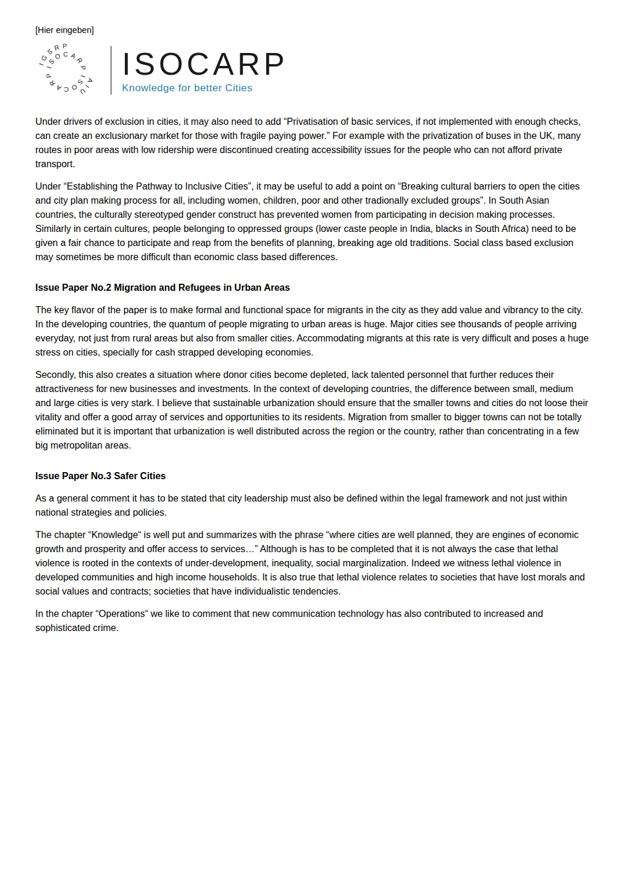[Hier eingeben]
IGSRP AIU ISOCARP ISOCARP
ISOCARP
Knowledge for better Cities
Under drivers of exclusion in cities, it may also need to add “Privatisation of basic services, if not implemented with enough checks, can create an exclusionary market for those with fragile paying power.” For example with the privatization of buses in the UK, many routes in poor areas with low ridership were discontinued creating accessibility issues for the people who can not afford private transport.
Under “Establishing the Pathway to Inclusive Cities”, it may be useful to add a point on “Breaking cultural barriers to open the cities and city plan making process for all, including women, children, poor and other tradionally excluded groups”. In South Asian countries, the culturally stereotyped gender construct has prevented women from participating in decision making processes. Similarly in certain cultures, people belonging to oppressed groups (lower caste people in India, blacks in South Africa) need to be given a fair chance to participate and reap from the benefits of planning, breaking age old traditions. Social class based exclusion may sometimes be more difficult than economic class based differences.
Issue Paper No.2 Migration and Refugees in Urban Areas
The key flavor of the paper is to make formal and functional space for migrants in the city as they add value and vibrancy to the city. In the developing countries, the quantum of people migrating to urban areas is huge. Major cities see thousands of people arriving everyday, not just from rural areas but also from smaller cities. Accommodating migrants at this rate is very difficult and poses a huge stress on cities, specially for cash strapped developing economies.
Secondly, this also creates a situation where donor cities become depleted, lack talented personnel that further reduces their attractiveness for new businesses and investments. In the context of developing countries, the difference between small, medium and large cities is very stark. I believe that sustainable urbanization should ensure that the smaller towns and cities do not loose their vitality and offer a good array of services and opportunities to its residents. Migration from smaller to bigger towns can not be totally eliminated but it is important that urbanization is well distributed across the region or the country, rather than concentrating in a few big metropolitan areas.
Issue Paper No.3 Safer Cities
As a general comment it has to be stated that city leadership must also be defined within the legal framework and not just within national strategies and policies.
The chapter “Knowledge“ is well put and summarizes with the phrase “where cities are well planned, they are engines of economic growth and prosperity and offer access to services…” Although is has to be completed that it is not always the case that lethal violence is rooted in the contexts of under-development, inequality, social marginalization. Indeed we witness lethal violence in developed communities and high income households. It is also true that lethal violence relates to societies that have lost morals and social values and contracts; societies that have individualistic tendencies.
In the chapter “Operations“ we like to comment that new communication technology has also contributed to increased and sophisticated crime.